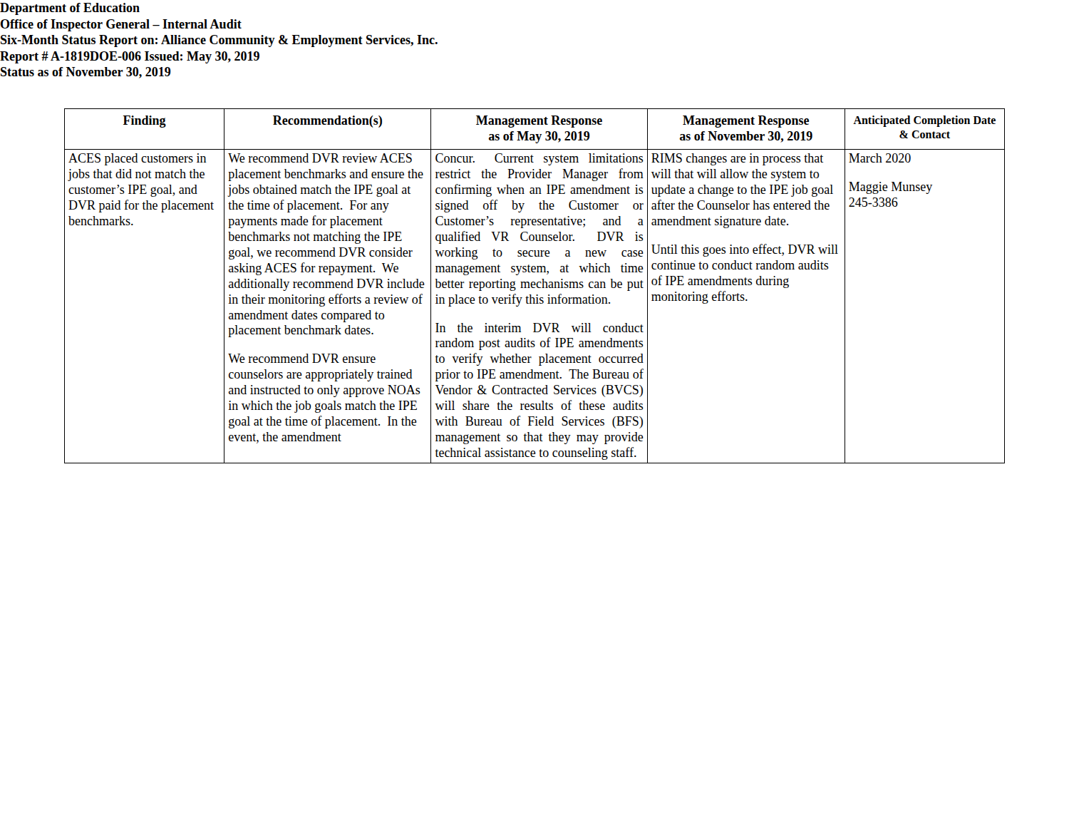Department of Education
Office of Inspector General – Internal Audit
Six-Month Status Report on: Alliance Community & Employment Services, Inc.
Report # A-1819DOE-006 Issued: May 30, 2019
Status as of November 30, 2019
| Finding | Recommendation(s) | Management Response as of May 30, 2019 | Management Response as of November 30, 2019 | Anticipated Completion Date & Contact |
| --- | --- | --- | --- | --- |
| ACES placed customers in jobs that did not match the customer’s IPE goal, and DVR paid for the placement benchmarks. | We recommend DVR review ACES placement benchmarks and ensure the jobs obtained match the IPE goal at the time of placement. For any payments made for placement benchmarks not matching the IPE goal, we recommend DVR consider asking ACES for repayment. We additionally recommend DVR include in their monitoring efforts a review of amendment dates compared to placement benchmark dates. We recommend DVR ensure counselors are appropriately trained and instructed to only approve NOAs in which the job goals match the IPE goal at the time of placement. In the event, the amendment | Concur. Current system limitations restrict the Provider Manager from confirming when an IPE amendment is signed off by the Customer or Customer’s representative; and a qualified VR Counselor. DVR is working to secure a new case management system, at which time better reporting mechanisms can be put in place to verify this information. In the interim DVR will conduct random post audits of IPE amendments to verify whether placement occurred prior to IPE amendment. The Bureau of Vendor & Contracted Services (BVCS) will share the results of these audits with Bureau of Field Services (BFS) management so that they may provide technical assistance to counseling staff. | RIMS changes are in process that will that will allow the system to update a change to the IPE job goal after the Counselor has entered the amendment signature date. Until this goes into effect, DVR will continue to conduct random audits of IPE amendments during monitoring efforts. | March 2020 Maggie Munsey 245-3386 |